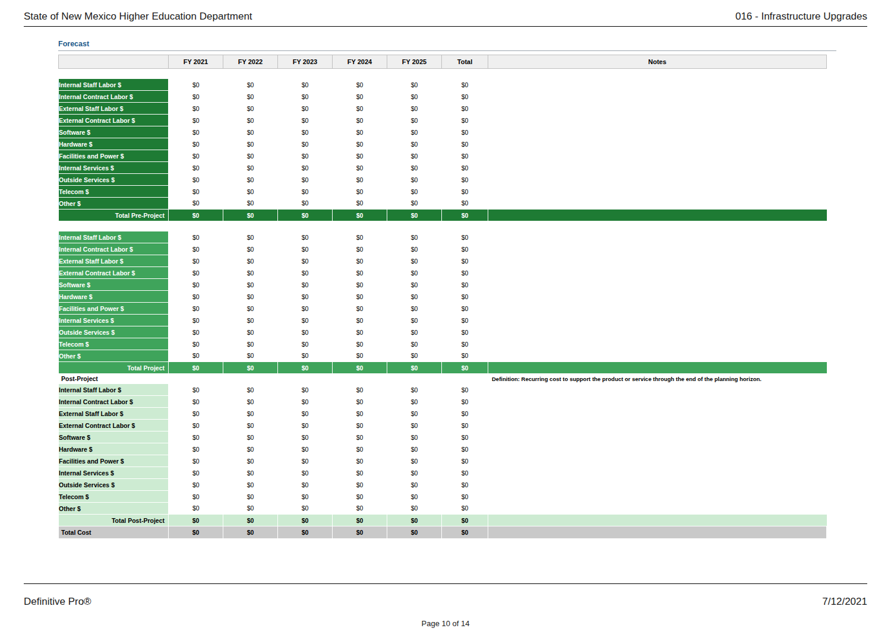State of New Mexico Higher Education Department
016 - Infrastructure Upgrades
Forecast
| | FY 2021 | FY 2022 | FY 2023 | FY 2024 | FY 2025 | Total | Notes |
| --- | --- | --- | --- | --- | --- | --- | --- |
| Pre-Project | | | | | | | Definition: Non-recurring cost to get to an approved and funded project. |
| Internal Staff Labor $ | $0 | $0 | $0 | $0 | $0 | $0 | |
| Internal Contract Labor $ | $0 | $0 | $0 | $0 | $0 | $0 | |
| External Staff Labor $ | $0 | $0 | $0 | $0 | $0 | $0 | |
| External Contract Labor $ | $0 | $0 | $0 | $0 | $0 | $0 | |
| Software $ | $0 | $0 | $0 | $0 | $0 | $0 | |
| Hardware $ | $0 | $0 | $0 | $0 | $0 | $0 | |
| Facilities and Power $ | $0 | $0 | $0 | $0 | $0 | $0 | |
| Internal Services $ | $0 | $0 | $0 | $0 | $0 | $0 | |
| Outside Services $ | $0 | $0 | $0 | $0 | $0 | $0 | |
| Telecom $ | $0 | $0 | $0 | $0 | $0 | $0 | |
| Other $ | $0 | $0 | $0 | $0 | $0 | $0 | |
| Total Pre-Project | $0 | $0 | $0 | $0 | $0 | $0 | |
| Project | | | | | | | Definition: Non-recurring cost to implement and field the product or service. |
| Internal Staff Labor $ | $0 | $0 | $0 | $0 | $0 | $0 | |
| Internal Contract Labor $ | $0 | $0 | $0 | $0 | $0 | $0 | |
| External Staff Labor $ | $0 | $0 | $0 | $0 | $0 | $0 | |
| External Contract Labor $ | $0 | $0 | $0 | $0 | $0 | $0 | |
| Software $ | $0 | $0 | $0 | $0 | $0 | $0 | |
| Hardware $ | $0 | $0 | $0 | $0 | $0 | $0 | |
| Facilities and Power $ | $0 | $0 | $0 | $0 | $0 | $0 | |
| Internal Services $ | $0 | $0 | $0 | $0 | $0 | $0 | |
| Outside Services $ | $0 | $0 | $0 | $0 | $0 | $0 | |
| Telecom $ | $0 | $0 | $0 | $0 | $0 | $0 | |
| Other $ | $0 | $0 | $0 | $0 | $0 | $0 | |
| Total Project | $0 | $0 | $0 | $0 | $0 | $0 | |
| Post-Project | | | | | | | Definition: Recurring cost to support the product or service through the end of the planning horizon. |
| Internal Staff Labor $ | $0 | $0 | $0 | $0 | $0 | $0 | |
| Internal Contract Labor $ | $0 | $0 | $0 | $0 | $0 | $0 | |
| External Staff Labor $ | $0 | $0 | $0 | $0 | $0 | $0 | |
| External Contract Labor $ | $0 | $0 | $0 | $0 | $0 | $0 | |
| Software $ | $0 | $0 | $0 | $0 | $0 | $0 | |
| Hardware $ | $0 | $0 | $0 | $0 | $0 | $0 | |
| Facilities and Power $ | $0 | $0 | $0 | $0 | $0 | $0 | |
| Internal Services $ | $0 | $0 | $0 | $0 | $0 | $0 | |
| Outside Services $ | $0 | $0 | $0 | $0 | $0 | $0 | |
| Telecom $ | $0 | $0 | $0 | $0 | $0 | $0 | |
| Other $ | $0 | $0 | $0 | $0 | $0 | $0 | |
| Total Post-Project | $0 | $0 | $0 | $0 | $0 | $0 | |
| Total Cost | $0 | $0 | $0 | $0 | $0 | $0 | |
Definitive Pro®
7/12/2021
Page 10 of 14